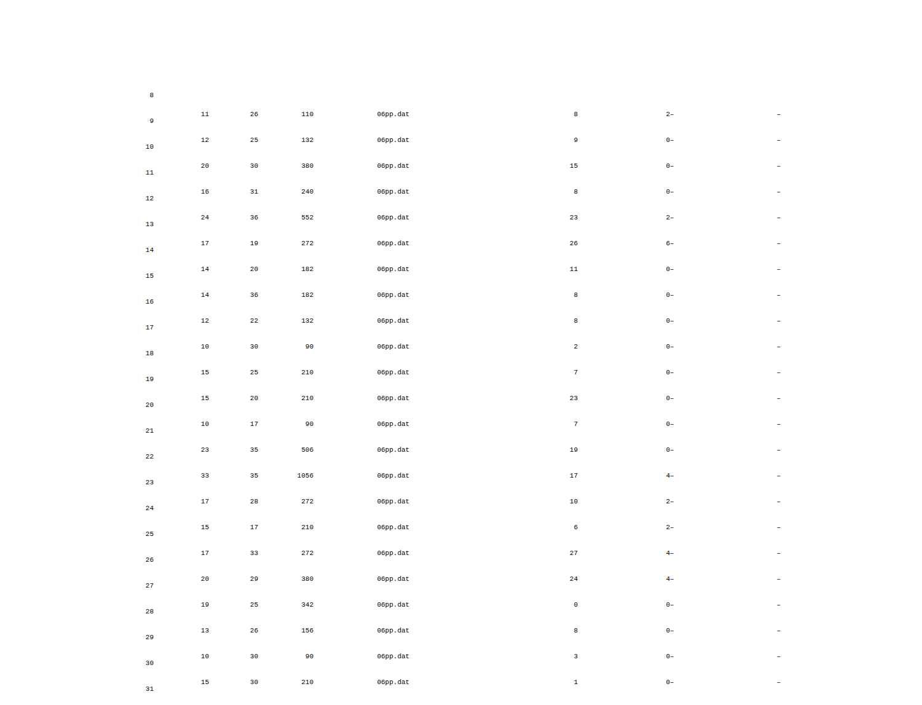| 8 | | | | | | | | | |
| | 11 | 26 | 110 | 0 | 6pp.dat | 8 | 2 | – | – |
| 9 | | | | | | | | | |
| | 12 | 25 | 132 | 0 | 6pp.dat | 9 | 0 | – | – |
| 10 | | | | | | | | | |
| | 20 | 30 | 380 | 0 | 6pp.dat | 15 | 0 | – | – |
| 11 | | | | | | | | | |
| | 16 | 31 | 240 | 0 | 6pp.dat | 8 | 0 | – | – |
| 12 | | | | | | | | | |
| | 24 | 36 | 552 | 0 | 6pp.dat | 23 | 2 | – | – |
| 13 | | | | | | | | | |
| | 17 | 19 | 272 | 0 | 6pp.dat | 26 | 6 | – | – |
| 14 | | | | | | | | | |
| | 14 | 20 | 182 | 0 | 6pp.dat | 11 | 0 | – | – |
| 15 | | | | | | | | | |
| | 14 | 36 | 182 | 0 | 6pp.dat | 8 | 0 | – | – |
| 16 | | | | | | | | | |
| | 12 | 22 | 132 | 0 | 6pp.dat | 8 | 0 | – | – |
| 17 | | | | | | | | | |
| | 10 | 30 | 90 | 0 | 6pp.dat | 2 | 0 | – | – |
| 18 | | | | | | | | | |
| | 15 | 25 | 210 | 0 | 6pp.dat | 7 | 0 | – | – |
| 19 | | | | | | | | | |
| | 15 | 20 | 210 | 0 | 6pp.dat | 23 | 0 | – | – |
| 20 | | | | | | | | | |
| | 10 | 17 | 90 | 0 | 6pp.dat | 7 | 0 | – | – |
| 21 | | | | | | | | | |
| | 23 | 35 | 506 | 0 | 6pp.dat | 19 | 0 | – | – |
| 22 | | | | | | | | | |
| | 33 | 35 | 1056 | 0 | 6pp.dat | 17 | 4 | – | – |
| 23 | | | | | | | | | |
| | 17 | 28 | 272 | 0 | 6pp.dat | 10 | 2 | – | – |
| 24 | | | | | | | | | |
| | 15 | 17 | 210 | 0 | 6pp.dat | 6 | 2 | – | – |
| 25 | | | | | | | | | |
| | 17 | 33 | 272 | 0 | 6pp.dat | 27 | 4 | – | – |
| 26 | | | | | | | | | |
| | 20 | 29 | 380 | 0 | 6pp.dat | 24 | 4 | – | – |
| 27 | | | | | | | | | |
| | 19 | 25 | 342 | 0 | 6pp.dat | 0 | 0 | – | – |
| 28 | | | | | | | | | |
| | 13 | 26 | 156 | 0 | 6pp.dat | 8 | 0 | – | – |
| 29 | | | | | | | | | |
| | 10 | 30 | 90 | 0 | 6pp.dat | 3 | 0 | – | – |
| 30 | | | | | | | | | |
| | 15 | 30 | 210 | 0 | 6pp.dat | 1 | 0 | – | – |
| 31 | | | | | | | | | |